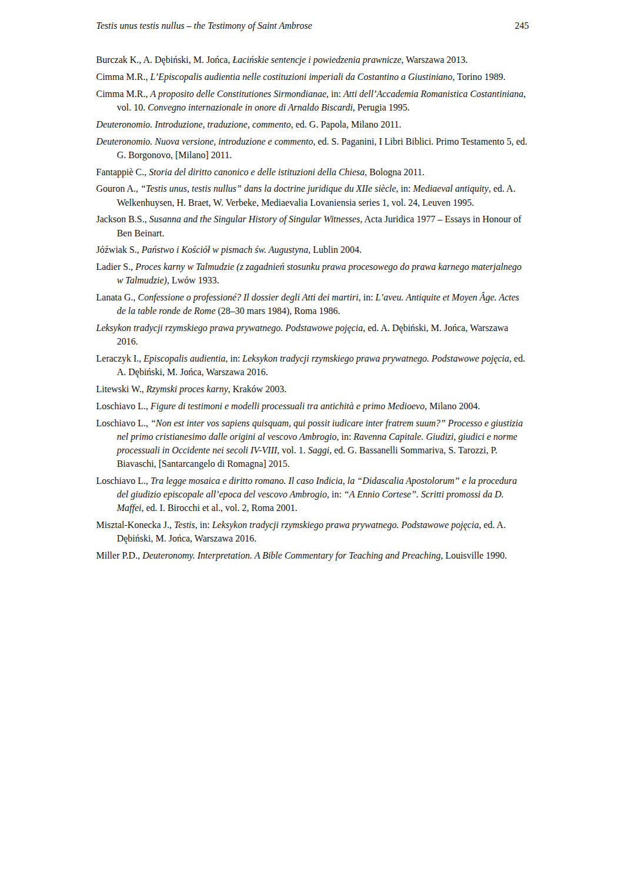Testis unus testis nullus – the Testimony of Saint Ambrose 245
Burczak K., A. Dębiński, M. Jońca, Łacińskie sentencje i powiedzenia prawnicze, Warszawa 2013.
Cimma M.R., L’Episcopalis audientia nelle costituzioni imperiali da Costantino a Giustiniano, Torino 1989.
Cimma M.R., A proposito delle Constitutiones Sirmondianae, in: Atti dell’Accademia Romanistica Costantiniana, vol. 10. Convegno internazionale in onore di Arnaldo Biscardi, Perugia 1995.
Deuteronomio. Introduzione, traduzione, commento, ed. G. Papola, Milano 2011.
Deuteronomio. Nuova versione, introduzione e commento, ed. S. Paganini, I Libri Biblici. Primo Testamento 5, ed. G. Borgonovo, [Milano] 2011.
Fantappiè C., Storia del diritto canonico e delle istituzioni della Chiesa, Bologna 2011.
Gouron A., “Testis unus, testis nullus” dans la doctrine juridique du XIIe siècle, in: Mediaeval antiquity, ed. A. Welkenhuysen, H. Braet, W. Verbeke, Mediaevalia Lovaniensia series 1, vol. 24, Leuven 1995.
Jackson B.S., Susanna and the Singular History of Singular Witnesses, Acta Juridica 1977 – Essays in Honour of Ben Beinart.
Jóźwiak S., Państwo i Kościół w pismach św. Augustyna, Lublin 2004.
Ladier S., Proces karny w Talmudzie (z zagadnień stosunku prawa procesowego do prawa karnego materjalnego w Talmudzie), Lwów 1933.
Lanata G., Confessione o professioné? Il dossier degli Atti dei martiri, in: L’aveu. Antiquite et Moyen Âge. Actes de la table ronde de Rome (28–30 mars 1984), Roma 1986.
Leksykon tradycji rzymskiego prawa prywatnego. Podstawowe pojęcia, ed. A. Dębiński, M. Jońca, Warszawa 2016.
Leraczyk I., Episcopalis audientia, in: Leksykon tradycji rzymskiego prawa prywatnego. Podstawowe pojęcia, ed. A. Dębiński, M. Jońca, Warszawa 2016.
Litewski W., Rzymski proces karny, Kraków 2003.
Loschiavo L., Figure di testimoni e modelli processuali tra antichità e primo Medioevo, Milano 2004.
Loschiavo L., “Non est inter vos sapiens quisquam, qui possit iudicare inter fratrem suum?” Processo e giustizia nel primo cristianesimo dalle origini al vescovo Ambrogio, in: Ravenna Capitale. Giudizi, giudici e norme processuali in Occidente nei secoli IV-VIII, vol. 1. Saggi, ed. G. Bassanelli Sommariva, S. Tarozzi, P. Biavaschi, [Santarcangelo di Romagna] 2015.
Loschiavo L., Tra legge mosaica e diritto romano. Il caso Indicia, la “Didascalia Apostolorum” e la procedura del giudizio episcopale all’epoca del vescovo Ambrogio, in: “A Ennio Cortese”. Scritti promossi da D. Maffei, ed. I. Birocchi et al., vol. 2, Roma 2001.
Misztal-Konecka J., Testis, in: Leksykon tradycji rzymskiego prawa prywatnego. Podstawowe pojęcia, ed. A. Dębiński, M. Jońca, Warszawa 2016.
Miller P.D., Deuteronomy. Interpretation. A Bible Commentary for Teaching and Preaching, Louisville 1990.